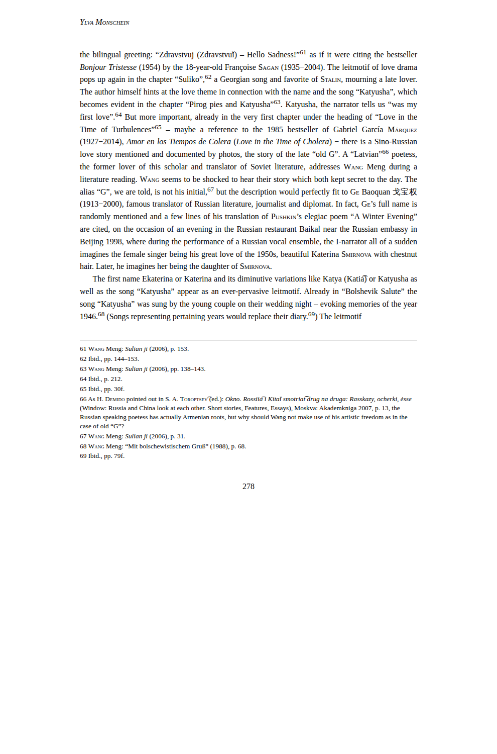Ylva Monschein
the bilingual greeting: “Zdravstvuj (Zdravstvuĭ) – Hello Sadness!”61 as if it were citing the bestseller Bonjour Tristesse (1954) by the 18-year-old Françoise Sagan (1935−2004). The leitmotif of love drama pops up again in the chapter “Suliko”,62 a Georgian song and favorite of Stalin, mourning a late lover. The author himself hints at the love theme in connection with the name and the song “Katyusha”, which becomes evident in the chapter “Pirog pies and Katyusha”63. Katyusha, the narrator tells us “was my first love”.64 But more important, already in the very first chapter under the heading of “Love in the Time of Turbulences”65 – maybe a reference to the 1985 bestseller of Gabriel García Márquez (1927−2014), Amor en los Tiempos de Colera (Love in the Time of Cholera) − there is a Sino-Russian love story mentioned and documented by photos, the story of the late “old G”. A “Latvian”66 poetess, the former lover of this scholar and translator of Soviet literature, addresses Wang Meng during a literature reading. Wang seems to be shocked to hear their story which both kept secret to the day. The alias “G”, we are told, is not his initial,67 but the description would perfectly fit to Ge Baoquan 戈宝权 (1913−2000), famous translator of Russian literature, journalist and diplomat. In fact, Ge’s full name is randomly mentioned and a few lines of his translation of Pushkin’s elegiac poem “A Winter Evening” are cited, on the occasion of an evening in the Russian restaurant Baikal near the Russian embassy in Beijing 1998, where during the performance of a Russian vocal ensemble, the I-narrator all of a sudden imagines the female singer being his great love of the 1950s, beautiful Katerina Smirnova with chestnut hair. Later, he imagines her being the daughter of Smirnova.
The first name Ekaterina or Katerina and its diminutive variations like Katya (Katia͡) or Katyusha as well as the song “Katyusha” appear as an ever-pervasive leitmotif. Already in “Bolshevik Salute” the song “Katyusha” was sung by the young couple on their wedding night – evoking memories of the year 1946.68 (Songs representing pertaining years would replace their diary.69) The leitmotif
61 Wang Meng: Sulian ji (2006), p. 153.
62 Ibid., pp. 144–153.
63 Wang Meng: Sulian ji (2006), pp. 138–143.
64 Ibid., p. 212.
65 Ibid., pp. 30f.
66 As H. Demido pointed out in S. A. Toroptsev͡ (ed.): Okno. Rossiia͡ i Kitaĭ smotriat͡ drug na druga: Rasskazy, ocherki, ėsse (Window: Russia and China look at each other. Short stories, Features, Essays), Moskva: Akademkniga 2007, p. 13, the Russian speaking poetess has actually Armenian roots, but why should Wang not make use of his artistic freedom as in the case of old “G”?
67 Wang Meng: Sulian ji (2006), p. 31.
68 Wang Meng: “Mit bolschewistischem Gruß” (1988), p. 68.
69 Ibid., pp. 79f.
278